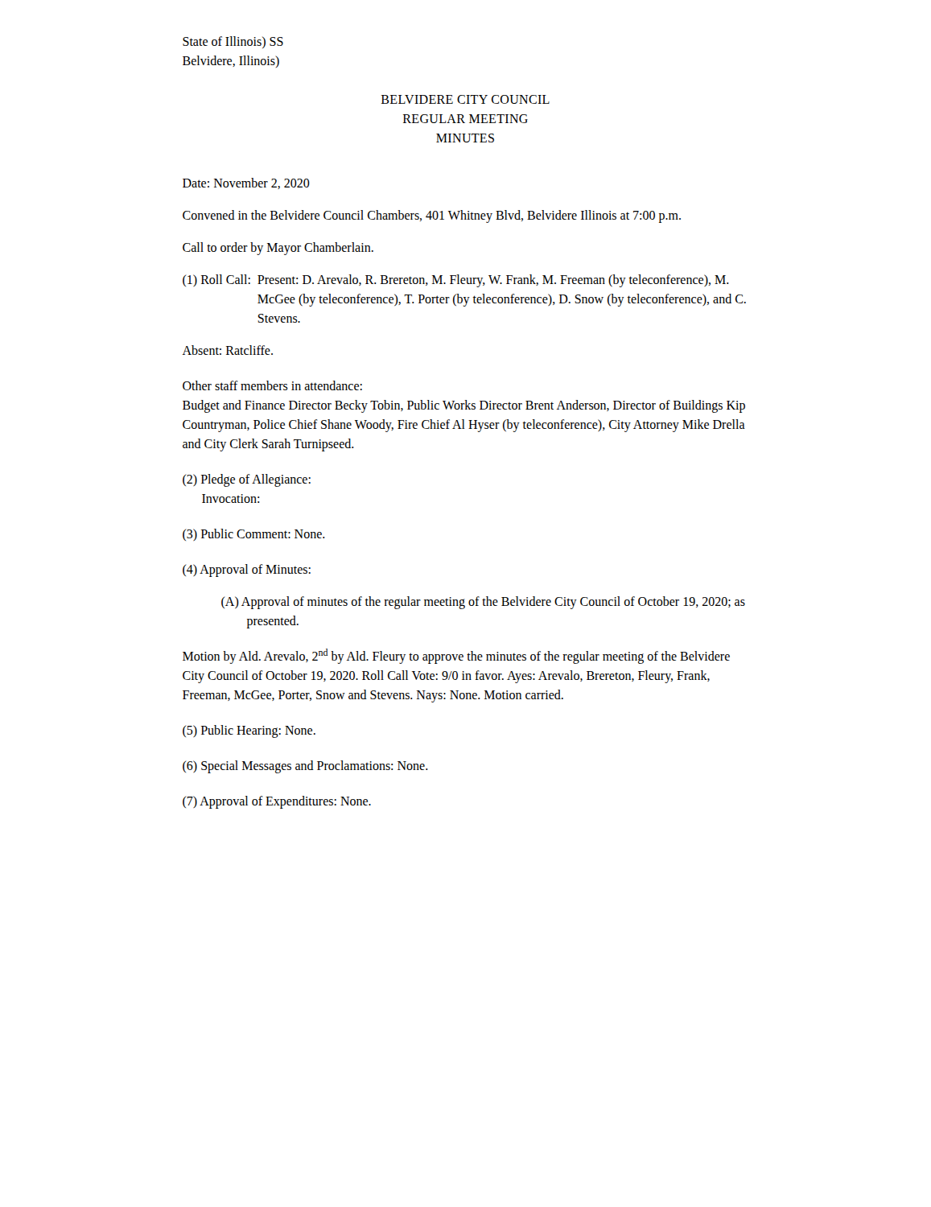State of Illinois) SS
Belvidere, Illinois)
BELVIDERE CITY COUNCIL
REGULAR MEETING
MINUTES
Date: November 2, 2020
Convened in the Belvidere Council Chambers, 401 Whitney Blvd, Belvidere Illinois at 7:00 p.m.
Call to order by Mayor Chamberlain.
(1) Roll Call: Present: D. Arevalo, R. Brereton, M. Fleury, W. Frank, M. Freeman (by teleconference), M. McGee (by teleconference), T. Porter (by teleconference), D. Snow (by teleconference), and C. Stevens.
Absent: Ratcliffe.
Other staff members in attendance:
Budget and Finance Director Becky Tobin, Public Works Director Brent Anderson, Director of Buildings Kip Countryman, Police Chief Shane Woody, Fire Chief Al Hyser (by teleconference), City Attorney Mike Drella and City Clerk Sarah Turnipseed.
(2) Pledge of Allegiance:
Invocation:
(3) Public Comment: None.
(4) Approval of Minutes:
(A) Approval of minutes of the regular meeting of the Belvidere City Council of October 19, 2020; as presented.
Motion by Ald. Arevalo, 2nd by Ald. Fleury to approve the minutes of the regular meeting of the Belvidere City Council of October 19, 2020. Roll Call Vote: 9/0 in favor. Ayes: Arevalo, Brereton, Fleury, Frank, Freeman, McGee, Porter, Snow and Stevens. Nays: None. Motion carried.
(5) Public Hearing: None.
(6) Special Messages and Proclamations: None.
(7) Approval of Expenditures: None.